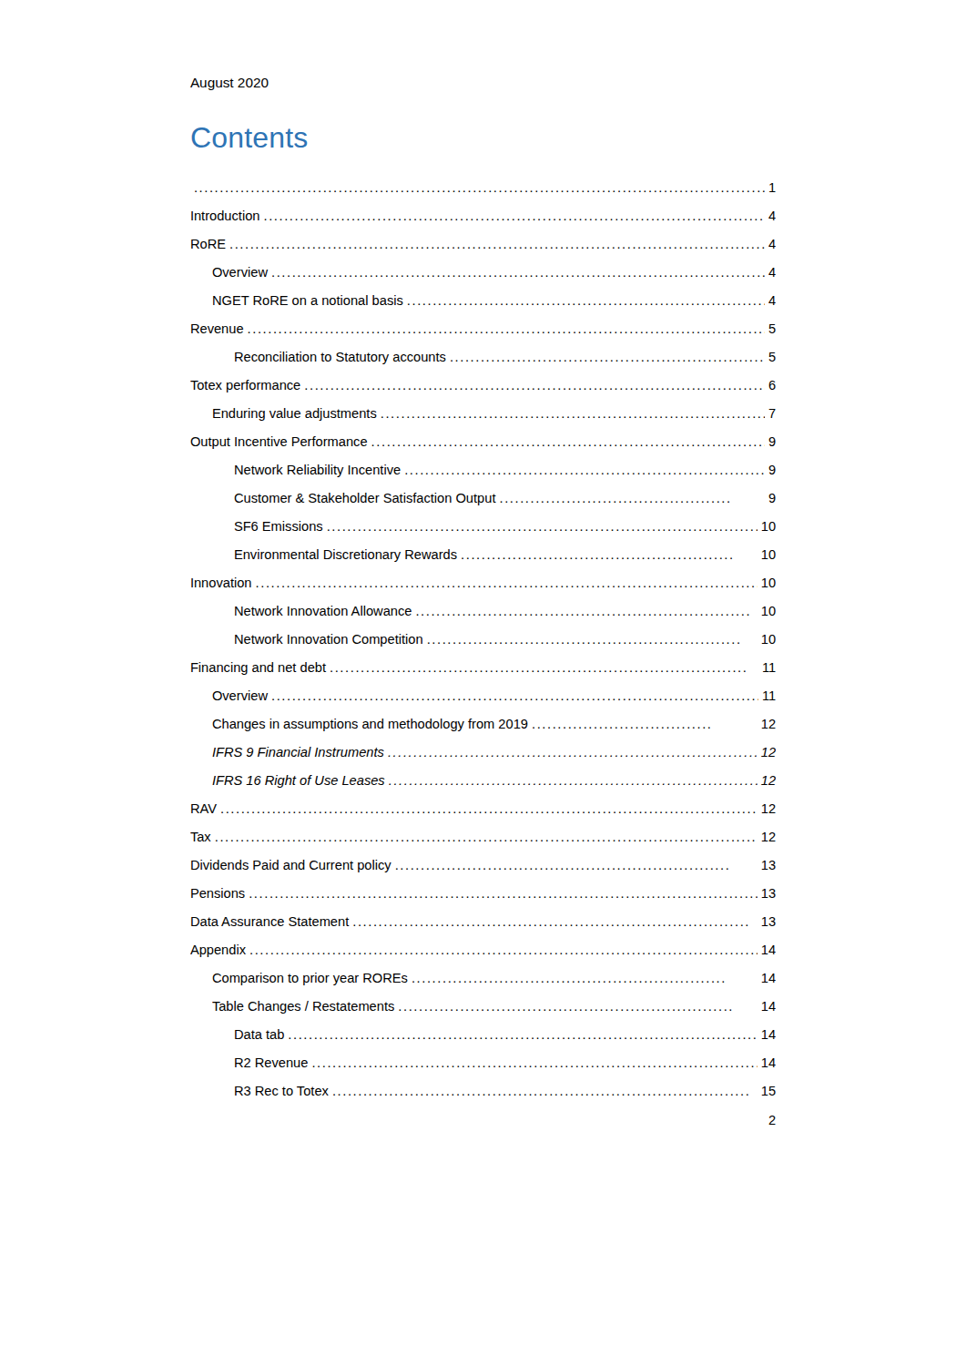August 2020
Contents
.................................................................................................................................................. 1
Introduction ................................................................................................................................. 4
RoRE ......................................................................................................................................... 4
Overview ................................................................................................................................. 4
NGET RoRE on a notional basis ................................................................................................. 4
Revenue ................................................................................................................................... 5
Reconciliation to Statutory accounts ......................................................................... 5
Totex performance ....................................................................................................... 6
Enduring value adjustments ..................................................................................... 7
Output Incentive Performance ............................................................................. 9
Network Reliability Incentive ................................................................................. 9
Customer & Stakeholder Satisfaction Output ............................................. 9
SF6 Emissions ................................................................................................. 10
Environmental Discretionary Rewards ..................................................... 10
Innovation ............................................................................................................. 10
Network Innovation Allowance ................................................................. 10
Network Innovation Competition ............................................................. 10
Financing and net debt ................................................................................. 11
Overview ............................................................................................................. 11
Changes in assumptions and methodology from 2019 ................................... 12
IFRS 9 Financial Instruments ................................................................................. 12
IFRS 16 Right of Use Leases ................................................................................. 12
RAV ............................................................................................................................. 12
Tax ............................................................................................................................... 12
Dividends Paid and Current policy ................................................................. 13
Pensions ................................................................................................................. 13
Data Assurance Statement ............................................................................. 13
Appendix ................................................................................................................. 14
Comparison to prior year ROREs ............................................................. 14
Table Changes / Restatements ................................................................. 14
Data tab ................................................................................................. 14
R2 Revenue ............................................................................................. 14
R3 Rec to Totex ................................................................................. 15
2